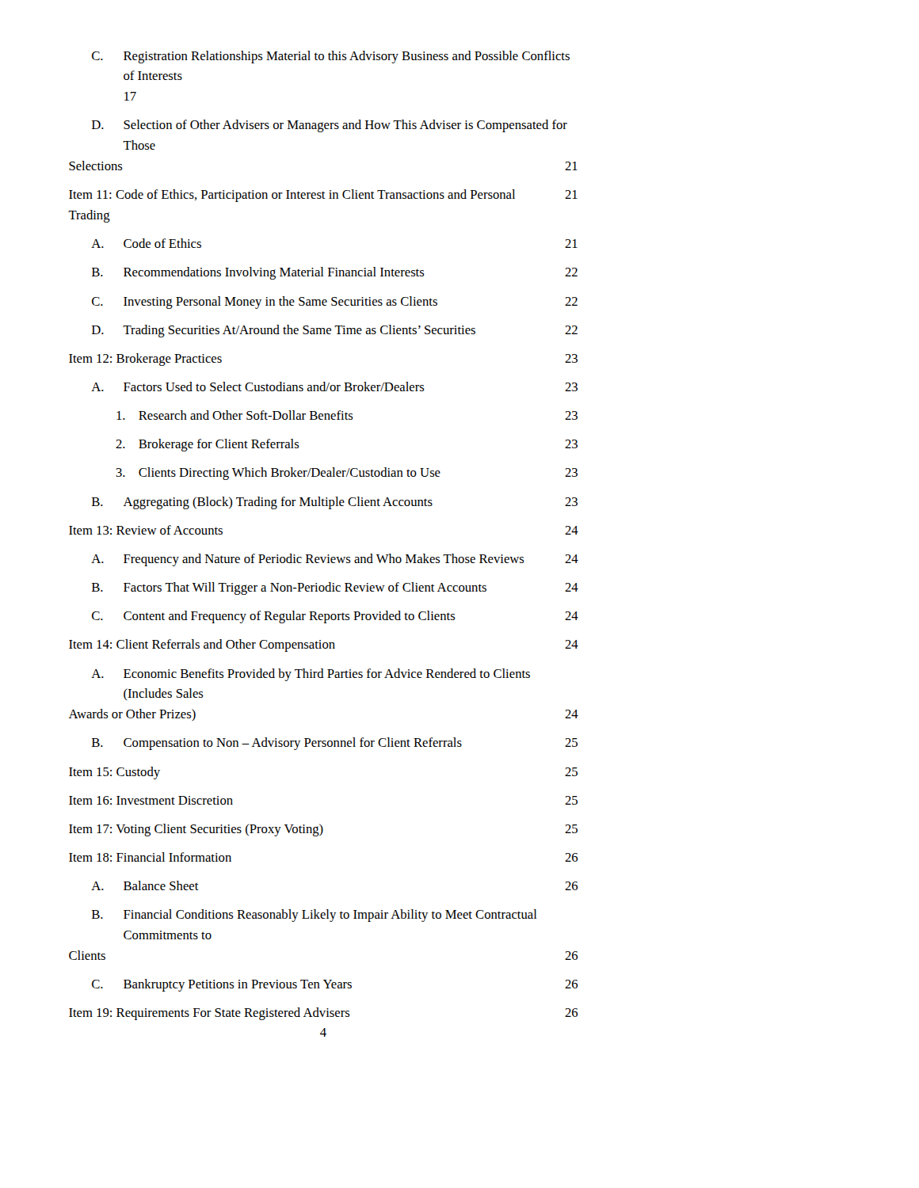C. Registration Relationships Material to this Advisory Business and Possible Conflicts of Interests 17
D. Selection of Other Advisers or Managers and How This Adviser is Compensated for Those
Selections 21
Item 11: Code of Ethics, Participation or Interest in Client Transactions and Personal Trading 21
A. Code of Ethics 21
B. Recommendations Involving Material Financial Interests 22
C. Investing Personal Money in the Same Securities as Clients 22
D. Trading Securities At/Around the Same Time as Clients’ Securities 22
Item 12: Brokerage Practices 23
A. Factors Used to Select Custodians and/or Broker/Dealers 23
1. Research and Other Soft-Dollar Benefits 23
2. Brokerage for Client Referrals 23
3. Clients Directing Which Broker/Dealer/Custodian to Use 23
B. Aggregating (Block) Trading for Multiple Client Accounts 23
Item 13: Review of Accounts 24
A. Frequency and Nature of Periodic Reviews and Who Makes Those Reviews 24
B. Factors That Will Trigger a Non-Periodic Review of Client Accounts 24
C. Content and Frequency of Regular Reports Provided to Clients 24
Item 14: Client Referrals and Other Compensation 24
A. Economic Benefits Provided by Third Parties for Advice Rendered to Clients (Includes Sales
Awards or Other Prizes) 24
B. Compensation to Non – Advisory Personnel for Client Referrals 25
Item 15: Custody 25
Item 16: Investment Discretion 25
Item 17: Voting Client Securities (Proxy Voting) 25
Item 18: Financial Information 26
A. Balance Sheet 26
B. Financial Conditions Reasonably Likely to Impair Ability to Meet Contractual Commitments to
Clients 26
C. Bankruptcy Petitions in Previous Ten Years 26
Item 19: Requirements For State Registered Advisers 26
4